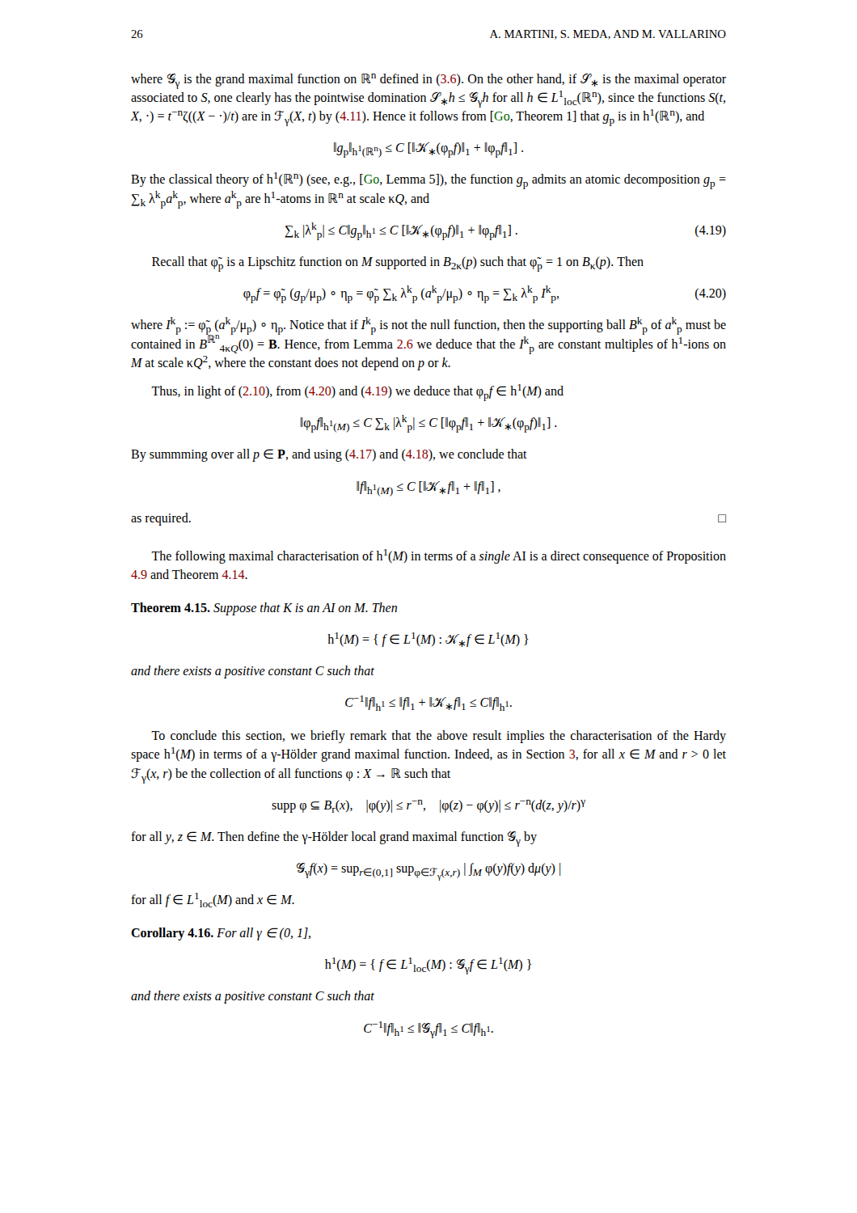26 A. MARTINI, S. MEDA, AND M. VALLARINO
where 𝒢γ is the grand maximal function on ℝn defined in (3.6). On the other hand, if 𝒮∗ is the maximal operator associated to S, one clearly has the pointwise domination 𝒮∗h ≤ 𝒢γh for all h ∈ L1loc(ℝn), since the functions S(t, X, ·) = t−nζ((X − ·)/t) are in ℱγ(X, t) by (4.11). Hence it follows from [Go, Theorem 1] that gp is in h1(ℝn), and
‖gp‖h1(ℝn) ≤ C [‖𝒦∗(φpf)‖1 + ‖φpf‖1] .
By the classical theory of h1(ℝn) (see, e.g., [Go, Lemma 5]), the function gp admits an atomic decomposition gp = ∑k λkpakp, where akp are h1-atoms in ℝn at scale κQ, and
∑k |λkp| ≤ C‖gp‖h1 ≤ C [‖𝒦∗(φpf)‖1 + ‖φpf‖1] .
(4.19)
Recall that φ̃p is a Lipschitz function on M supported in B2κ(p) such that φ̃p = 1 on Bκ(p). Then
φpf = φ̃p (gp/μp) ∘ ηp = φ̃p ∑k λkp (akp/μp) ∘ ηp = ∑k λkp Ikp,
(4.20)
where Ikp := φ̃p (akp/μp) ∘ ηp. Notice that if Ikp is not the null function, then the supporting ball Bkp of akp must be contained in Bℝn4κQ(0) = B. Hence, from Lemma 2.6 we deduce that the Ikp are constant multiples of h1-ions on M at scale κQ2, where the constant does not depend on p or k.
Thus, in light of (2.10), from (4.20) and (4.19) we deduce that φpf ∈ h1(M) and
‖φpf‖h1(M) ≤ C ∑k |λkp| ≤ C [‖φpf‖1 + ‖𝒦∗(φpf)‖1] .
By summming over all p ∈ P, and using (4.17) and (4.18), we conclude that
‖f‖h1(M) ≤ C [‖𝒦∗f‖1 + ‖f‖1] ,
as required. □
The following maximal characterisation of h1(M) in terms of a single AI is a direct consequence of Proposition 4.9 and Theorem 4.14.
Theorem 4.15. Suppose that K is an AI on M. Then
h1(M) = { f ∈ L1(M) : 𝒦∗f ∈ L1(M) }
and there exists a positive constant C such that
C−1‖f‖h1 ≤ ‖f‖1 + ‖𝒦∗f‖1 ≤ C‖f‖h1.
To conclude this section, we briefly remark that the above result implies the characterisation of the Hardy space h1(M) in terms of a γ-Hölder grand maximal function. Indeed, as in Section 3, for all x ∈ M and r > 0 let ℱγ(x, r) be the collection of all functions φ : X → ℝ such that
supp φ ⊆ Br(x), |φ(y)| ≤ r−n, |φ(z) − φ(y)| ≤ r−n(d(z, y)/r)γ
for all y, z ∈ M. Then define the γ-Hölder local grand maximal function 𝒢γ by
𝒢γf(x) = supr∈(0,1] supφ∈ℱγ(x,r) | ∫M φ(y)f(y) dμ(y) |
for all f ∈ L1loc(M) and x ∈ M.
Corollary 4.16. For all γ ∈ (0, 1],
h1(M) = { f ∈ L1loc(M) : 𝒢γf ∈ L1(M) }
and there exists a positive constant C such that
C−1‖f‖h1 ≤ ‖𝒢γf‖1 ≤ C‖f‖h1.